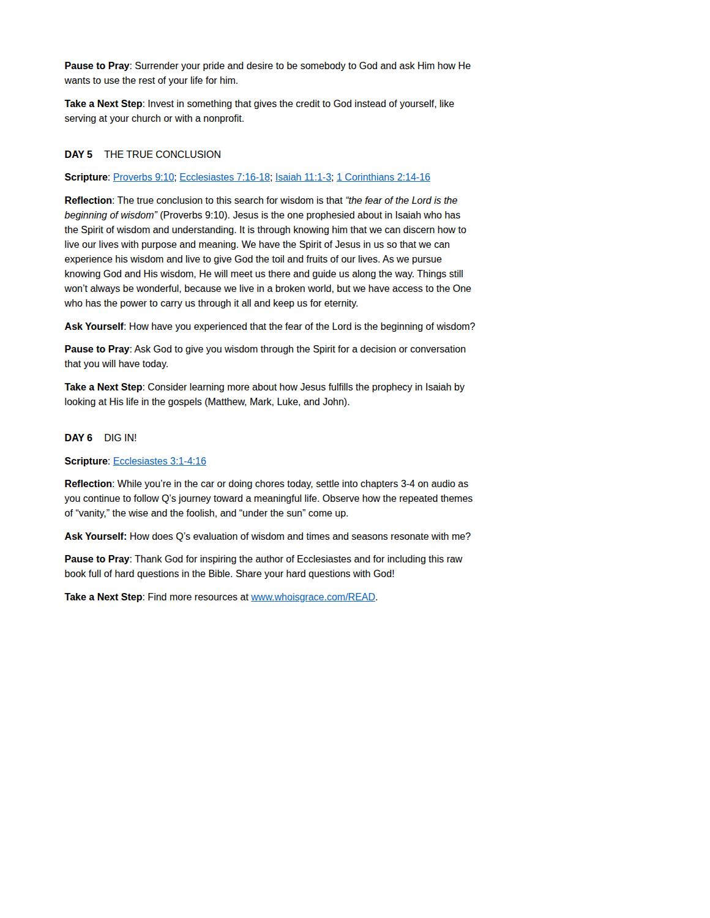Pause to Pray: Surrender your pride and desire to be somebody to God and ask Him how He wants to use the rest of your life for him.
Take a Next Step: Invest in something that gives the credit to God instead of yourself, like serving at your church or with a nonprofit.
DAY 5 THE TRUE CONCLUSION
Scripture: Proverbs 9:10; Ecclesiastes 7:16-18; Isaiah 11:1-3; 1 Corinthians 2:14-16
Reflection: The true conclusion to this search for wisdom is that “the fear of the Lord is the beginning of wisdom” (Proverbs 9:10). Jesus is the one prophesied about in Isaiah who has the Spirit of wisdom and understanding. It is through knowing him that we can discern how to live our lives with purpose and meaning. We have the Spirit of Jesus in us so that we can experience his wisdom and live to give God the toil and fruits of our lives. As we pursue knowing God and His wisdom, He will meet us there and guide us along the way. Things still won’t always be wonderful, because we live in a broken world, but we have access to the One who has the power to carry us through it all and keep us for eternity.
Ask Yourself: How have you experienced that the fear of the Lord is the beginning of wisdom?
Pause to Pray: Ask God to give you wisdom through the Spirit for a decision or conversation that you will have today.
Take a Next Step: Consider learning more about how Jesus fulfills the prophecy in Isaiah by looking at His life in the gospels (Matthew, Mark, Luke, and John).
DAY 6 DIG IN!
Scripture: Ecclesiastes 3:1-4:16
Reflection: While you’re in the car or doing chores today, settle into chapters 3-4 on audio as you continue to follow Q’s journey toward a meaningful life. Observe how the repeated themes of “vanity,” the wise and the foolish, and “under the sun” come up.
Ask Yourself: How does Q’s evaluation of wisdom and times and seasons resonate with me?
Pause to Pray: Thank God for inspiring the author of Ecclesiastes and for including this raw book full of hard questions in the Bible. Share your hard questions with God!
Take a Next Step: Find more resources at www.whoisgrace.com/READ.